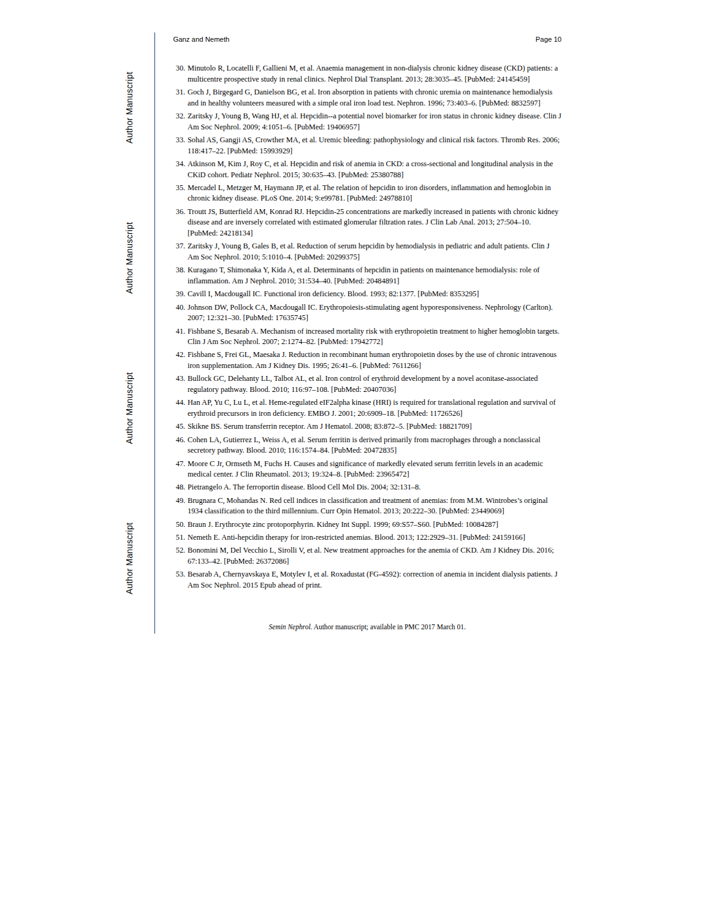Author Manuscript
Author Manuscript
Author Manuscript
Author Manuscript
Ganz and Nemeth Page 10
30. Minutolo R, Locatelli F, Gallieni M, et al. Anaemia management in non-dialysis chronic kidney disease (CKD) patients: a multicentre prospective study in renal clinics. Nephrol Dial Transplant. 2013; 28:3035–45. [PubMed: 24145459]
31. Goch J, Birgegard G, Danielson BG, et al. Iron absorption in patients with chronic uremia on maintenance hemodialysis and in healthy volunteers measured with a simple oral iron load test. Nephron. 1996; 73:403–6. [PubMed: 8832597]
32. Zaritsky J, Young B, Wang HJ, et al. Hepcidin--a potential novel biomarker for iron status in chronic kidney disease. Clin J Am Soc Nephrol. 2009; 4:1051–6. [PubMed: 19406957]
33. Sohal AS, Gangji AS, Crowther MA, et al. Uremic bleeding: pathophysiology and clinical risk factors. Thromb Res. 2006; 118:417–22. [PubMed: 15993929]
34. Atkinson M, Kim J, Roy C, et al. Hepcidin and risk of anemia in CKD: a cross-sectional and longitudinal analysis in the CKiD cohort. Pediatr Nephrol. 2015; 30:635–43. [PubMed: 25380788]
35. Mercadel L, Metzger M, Haymann JP, et al. The relation of hepcidin to iron disorders, inflammation and hemoglobin in chronic kidney disease. PLoS One. 2014; 9:e99781. [PubMed: 24978810]
36. Troutt JS, Butterfield AM, Konrad RJ. Hepcidin-25 concentrations are markedly increased in patients with chronic kidney disease and are inversely correlated with estimated glomerular filtration rates. J Clin Lab Anal. 2013; 27:504–10. [PubMed: 24218134]
37. Zaritsky J, Young B, Gales B, et al. Reduction of serum hepcidin by hemodialysis in pediatric and adult patients. Clin J Am Soc Nephrol. 2010; 5:1010–4. [PubMed: 20299375]
38. Kuragano T, Shimonaka Y, Kida A, et al. Determinants of hepcidin in patients on maintenance hemodialysis: role of inflammation. Am J Nephrol. 2010; 31:534–40. [PubMed: 20484891]
39. Cavill I, Macdougall IC. Functional iron deficiency. Blood. 1993; 82:1377. [PubMed: 8353295]
40. Johnson DW, Pollock CA, Macdougall IC. Erythropoiesis-stimulating agent hyporesponsiveness. Nephrology (Carlton). 2007; 12:321–30. [PubMed: 17635745]
41. Fishbane S, Besarab A. Mechanism of increased mortality risk with erythropoietin treatment to higher hemoglobin targets. Clin J Am Soc Nephrol. 2007; 2:1274–82. [PubMed: 17942772]
42. Fishbane S, Frei GL, Maesaka J. Reduction in recombinant human erythropoietin doses by the use of chronic intravenous iron supplementation. Am J Kidney Dis. 1995; 26:41–6. [PubMed: 7611266]
43. Bullock GC, Delehanty LL, Talbot AL, et al. Iron control of erythroid development by a novel aconitase-associated regulatory pathway. Blood. 2010; 116:97–108. [PubMed: 20407036]
44. Han AP, Yu C, Lu L, et al. Heme-regulated eIF2alpha kinase (HRI) is required for translational regulation and survival of erythroid precursors in iron deficiency. EMBO J. 2001; 20:6909–18. [PubMed: 11726526]
45. Skikne BS. Serum transferrin receptor. Am J Hematol. 2008; 83:872–5. [PubMed: 18821709]
46. Cohen LA, Gutierrez L, Weiss A, et al. Serum ferritin is derived primarily from macrophages through a nonclassical secretory pathway. Blood. 2010; 116:1574–84. [PubMed: 20472835]
47. Moore C Jr, Ormseth M, Fuchs H. Causes and significance of markedly elevated serum ferritin levels in an academic medical center. J Clin Rheumatol. 2013; 19:324–8. [PubMed: 23965472]
48. Pietrangelo A. The ferroportin disease. Blood Cell Mol Dis. 2004; 32:131–8.
49. Brugnara C, Mohandas N. Red cell indices in classification and treatment of anemias: from M.M. Wintrobes’s original 1934 classification to the third millennium. Curr Opin Hematol. 2013; 20:222–30. [PubMed: 23449069]
50. Braun J. Erythrocyte zinc protoporphyrin. Kidney Int Suppl. 1999; 69:S57–S60. [PubMed: 10084287]
51. Nemeth E. Anti-hepcidin therapy for iron-restricted anemias. Blood. 2013; 122:2929–31. [PubMed: 24159166]
52. Bonomini M, Del Vecchio L, Sirolli V, et al. New treatment approaches for the anemia of CKD. Am J Kidney Dis. 2016; 67:133–42. [PubMed: 26372086]
53. Besarab A, Chernyavskaya E, Motylev I, et al. Roxadustat (FG-4592): correction of anemia in incident dialysis patients. J Am Soc Nephrol. 2015 Epub ahead of print.
Semin Nephrol. Author manuscript; available in PMC 2017 March 01.